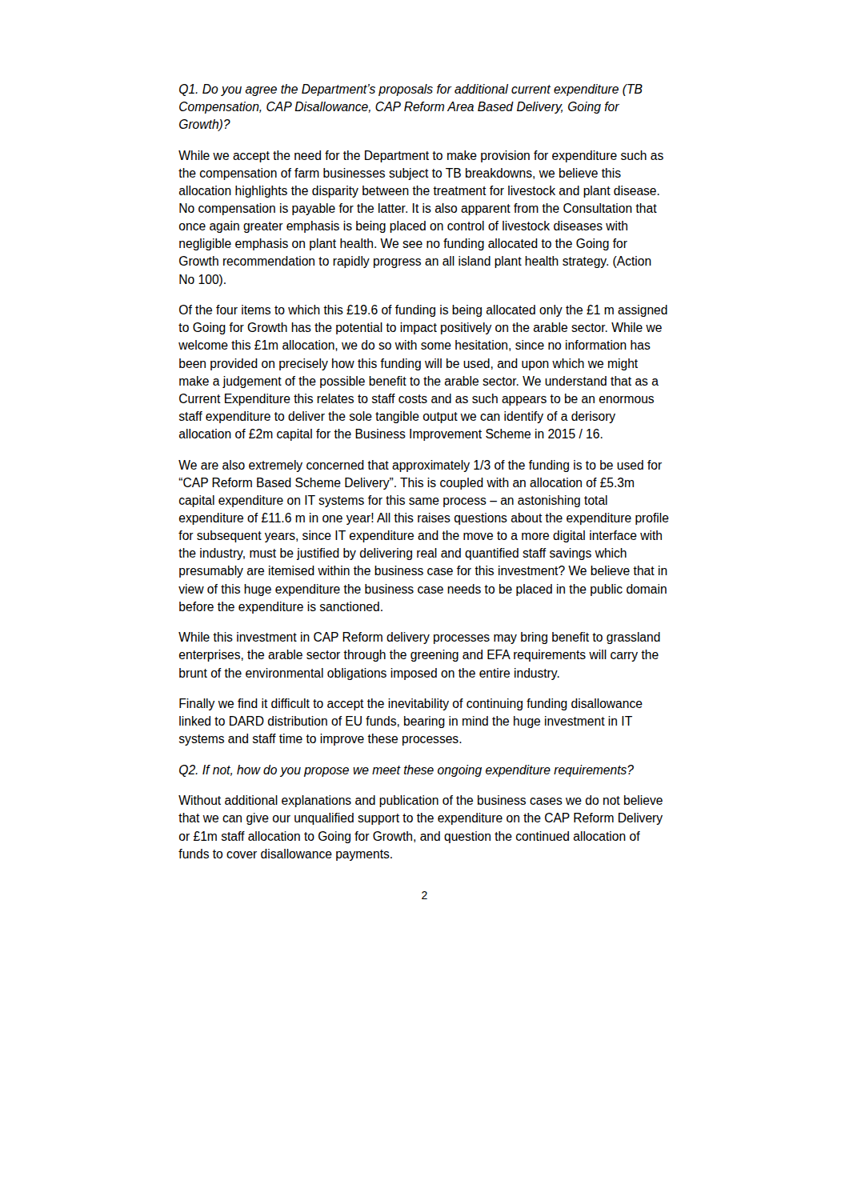Q1. Do you agree the Department’s proposals for additional current expenditure (TB Compensation, CAP Disallowance, CAP Reform Area Based Delivery, Going for Growth)?
While we accept the need for the Department to make provision for expenditure such as the compensation of farm businesses subject to TB breakdowns, we believe this allocation highlights the disparity between the treatment for livestock and plant disease. No compensation is payable for the latter. It is also apparent from the Consultation that once again greater emphasis is being placed on control of livestock diseases with negligible emphasis on plant health. We see no funding allocated to the Going for Growth recommendation to rapidly progress an all island plant health strategy. (Action No 100).
Of the four items to which this £19.6 of funding is being allocated only the £1 m assigned to Going for Growth has the potential to impact positively on the arable sector. While we welcome this £1m allocation, we do so with some hesitation, since no information has been provided on precisely how this funding will be used, and upon which we might make a judgement of the possible benefit to the arable sector. We understand that as a Current Expenditure this relates to staff costs and as such appears to be an enormous staff expenditure to deliver the sole tangible output we can identify of a derisory allocation of £2m capital for the Business Improvement Scheme in 2015 / 16.
We are also extremely concerned that approximately 1/3 of the funding is to be used for “CAP Reform Based Scheme Delivery”. This is coupled with an allocation of £5.3m capital expenditure on IT systems for this same process – an astonishing total expenditure of £11.6 m in one year! All this raises questions about the expenditure profile for subsequent years, since IT expenditure and the move to a more digital interface with the industry, must be justified by delivering real and quantified staff savings which presumably are itemised within the business case for this investment? We believe that in view of this huge expenditure the business case needs to be placed in the public domain before the expenditure is sanctioned.
While this investment in CAP Reform delivery processes may bring benefit to grassland enterprises, the arable sector through the greening and EFA requirements will carry the brunt of the environmental obligations imposed on the entire industry.
Finally we find it difficult to accept the inevitability of continuing funding disallowance linked to DARD distribution of EU funds, bearing in mind the huge investment in IT systems and staff time to improve these processes.
Q2. If not, how do you propose we meet these ongoing expenditure requirements?
Without additional explanations and publication of the business cases we do not believe that we can give our unqualified support to the expenditure on the CAP Reform Delivery or £1m staff allocation to Going for Growth, and question the continued allocation of funds to cover disallowance payments.
2